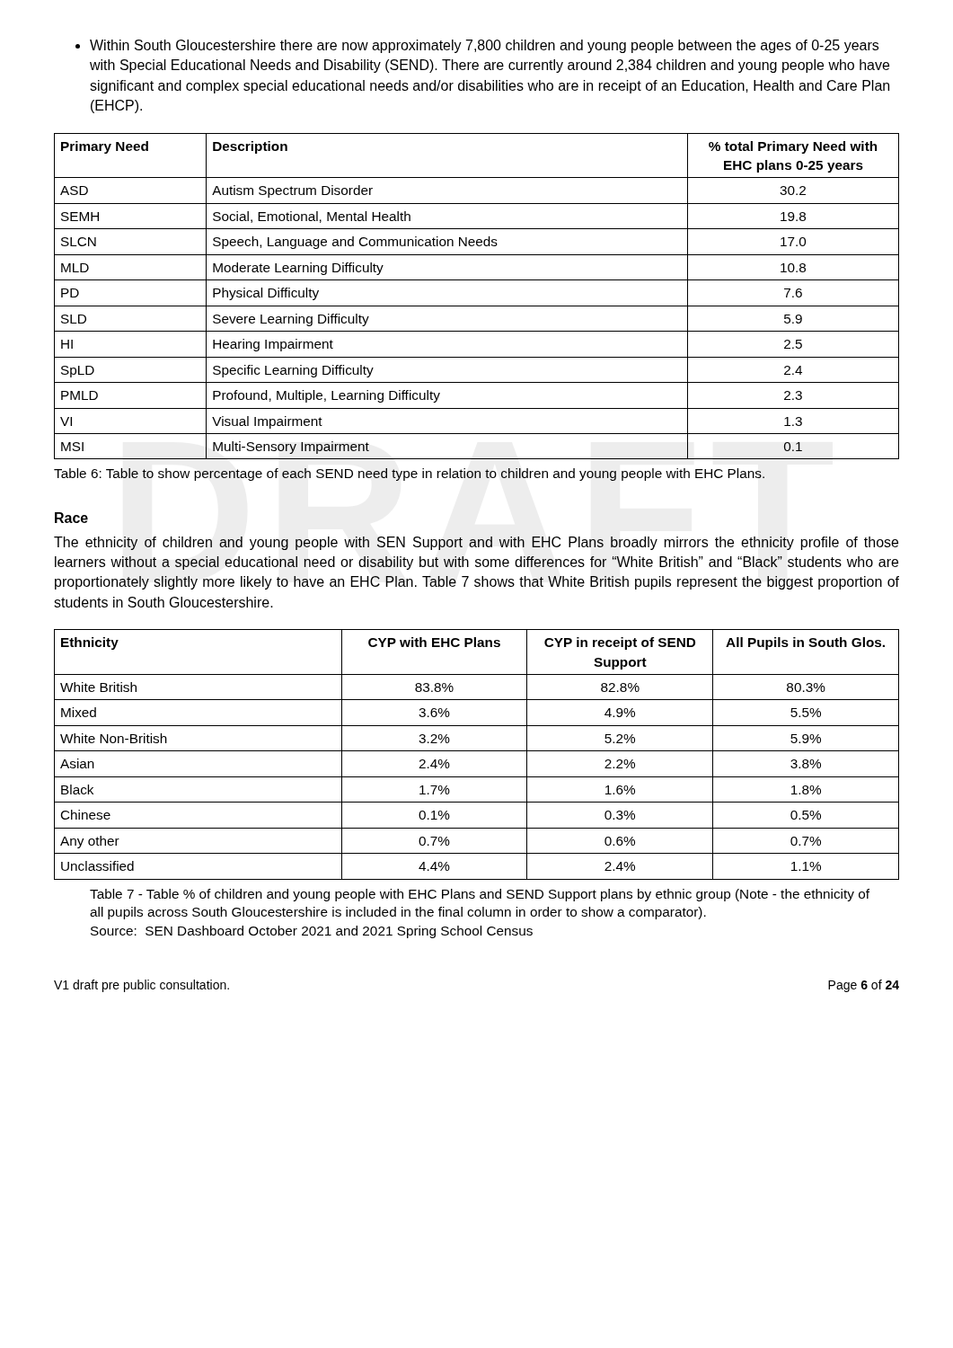DRAFT
Within South Gloucestershire there are now approximately 7,800 children and young people between the ages of 0-25 years with Special Educational Needs and Disability (SEND). There are currently around 2,384 children and young people who have significant and complex special educational needs and/or disabilities who are in receipt of an Education, Health and Care Plan (EHCP).
| Primary Need | Description | % total Primary Need with EHC plans 0-25 years |
| --- | --- | --- |
| ASD | Autism Spectrum Disorder | 30.2 |
| SEMH | Social, Emotional, Mental Health | 19.8 |
| SLCN | Speech, Language and Communication Needs | 17.0 |
| MLD | Moderate Learning Difficulty | 10.8 |
| PD | Physical Difficulty | 7.6 |
| SLD | Severe Learning Difficulty | 5.9 |
| HI | Hearing Impairment | 2.5 |
| SpLD | Specific Learning Difficulty | 2.4 |
| PMLD | Profound, Multiple, Learning Difficulty | 2.3 |
| VI | Visual Impairment | 1.3 |
| MSI | Multi-Sensory Impairment | 0.1 |
Table 6: Table to show percentage of each SEND need type in relation to children and young people with EHC Plans.
Race
The ethnicity of children and young people with SEN Support and with EHC Plans broadly mirrors the ethnicity profile of those learners without a special educational need or disability but with some differences for “White British” and “Black” students who are proportionately slightly more likely to have an EHC Plan. Table 7 shows that White British pupils represent the biggest proportion of students in South Gloucestershire.
| Ethnicity | CYP with EHC Plans | CYP in receipt of SEND Support | All Pupils in South Glos. |
| --- | --- | --- | --- |
| White British | 83.8% | 82.8% | 80.3% |
| Mixed | 3.6% | 4.9% | 5.5% |
| White Non-British | 3.2% | 5.2% | 5.9% |
| Asian | 2.4% | 2.2% | 3.8% |
| Black | 1.7% | 1.6% | 1.8% |
| Chinese | 0.1% | 0.3% | 0.5% |
| Any other | 0.7% | 0.6% | 0.7% |
| Unclassified | 4.4% | 2.4% | 1.1% |
Table 7 - Table % of children and young people with EHC Plans and SEND Support plans by ethnic group (Note - the ethnicity of all pupils across South Gloucestershire is included in the final column in order to show a comparator).
Source: SEN Dashboard October 2021 and 2021 Spring School Census
V1 draft pre public consultation.
Page 6 of 24